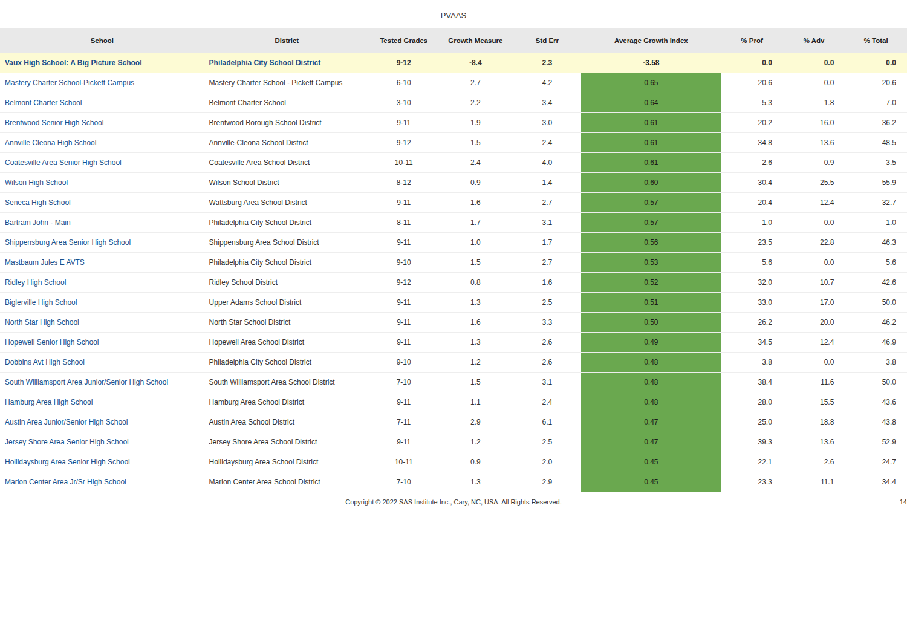PVAAS
| School | District | Tested Grades | Growth Measure | Std Err | Average Growth Index | % Prof | % Adv | % Total |
| --- | --- | --- | --- | --- | --- | --- | --- | --- |
| Vaux High School: A Big Picture School | Philadelphia City School District | 9-12 | -8.4 | 2.3 | -3.58 | 0.0 | 0.0 | 0.0 |
| Mastery Charter School-Pickett Campus | Mastery Charter School - Pickett Campus | 6-10 | 2.7 | 4.2 | 0.65 | 20.6 | 0.0 | 20.6 |
| Belmont Charter School | Belmont Charter School | 3-10 | 2.2 | 3.4 | 0.64 | 5.3 | 1.8 | 7.0 |
| Brentwood Senior High School | Brentwood Borough School District | 9-11 | 1.9 | 3.0 | 0.61 | 20.2 | 16.0 | 36.2 |
| Annville Cleona High School | Annville-Cleona School District | 9-12 | 1.5 | 2.4 | 0.61 | 34.8 | 13.6 | 48.5 |
| Coatesville Area Senior High School | Coatesville Area School District | 10-11 | 2.4 | 4.0 | 0.61 | 2.6 | 0.9 | 3.5 |
| Wilson High School | Wilson School District | 8-12 | 0.9 | 1.4 | 0.60 | 30.4 | 25.5 | 55.9 |
| Seneca High School | Wattsburg Area School District | 9-11 | 1.6 | 2.7 | 0.57 | 20.4 | 12.4 | 32.7 |
| Bartram John - Main | Philadelphia City School District | 8-11 | 1.7 | 3.1 | 0.57 | 1.0 | 0.0 | 1.0 |
| Shippensburg Area Senior High School | Shippensburg Area School District | 9-11 | 1.0 | 1.7 | 0.56 | 23.5 | 22.8 | 46.3 |
| Mastbaum Jules E AVTS | Philadelphia City School District | 9-10 | 1.5 | 2.7 | 0.53 | 5.6 | 0.0 | 5.6 |
| Ridley High School | Ridley School District | 9-12 | 0.8 | 1.6 | 0.52 | 32.0 | 10.7 | 42.6 |
| Biglerville High School | Upper Adams School District | 9-11 | 1.3 | 2.5 | 0.51 | 33.0 | 17.0 | 50.0 |
| North Star High School | North Star School District | 9-11 | 1.6 | 3.3 | 0.50 | 26.2 | 20.0 | 46.2 |
| Hopewell Senior High School | Hopewell Area School District | 9-11 | 1.3 | 2.6 | 0.49 | 34.5 | 12.4 | 46.9 |
| Dobbins Avt High School | Philadelphia City School District | 9-10 | 1.2 | 2.6 | 0.48 | 3.8 | 0.0 | 3.8 |
| South Williamsport Area Junior/Senior High School | South Williamsport Area School District | 7-10 | 1.5 | 3.1 | 0.48 | 38.4 | 11.6 | 50.0 |
| Hamburg Area High School | Hamburg Area School District | 9-11 | 1.1 | 2.4 | 0.48 | 28.0 | 15.5 | 43.6 |
| Austin Area Junior/Senior High School | Austin Area School District | 7-11 | 2.9 | 6.1 | 0.47 | 25.0 | 18.8 | 43.8 |
| Jersey Shore Area Senior High School | Jersey Shore Area School District | 9-11 | 1.2 | 2.5 | 0.47 | 39.3 | 13.6 | 52.9 |
| Hollidaysburg Area Senior High School | Hollidaysburg Area School District | 10-11 | 0.9 | 2.0 | 0.45 | 22.1 | 2.6 | 24.7 |
| Marion Center Area Jr/Sr High School | Marion Center Area School District | 7-10 | 1.3 | 2.9 | 0.45 | 23.3 | 11.1 | 34.4 |
Copyright © 2022 SAS Institute Inc., Cary, NC, USA. All Rights Reserved. 14